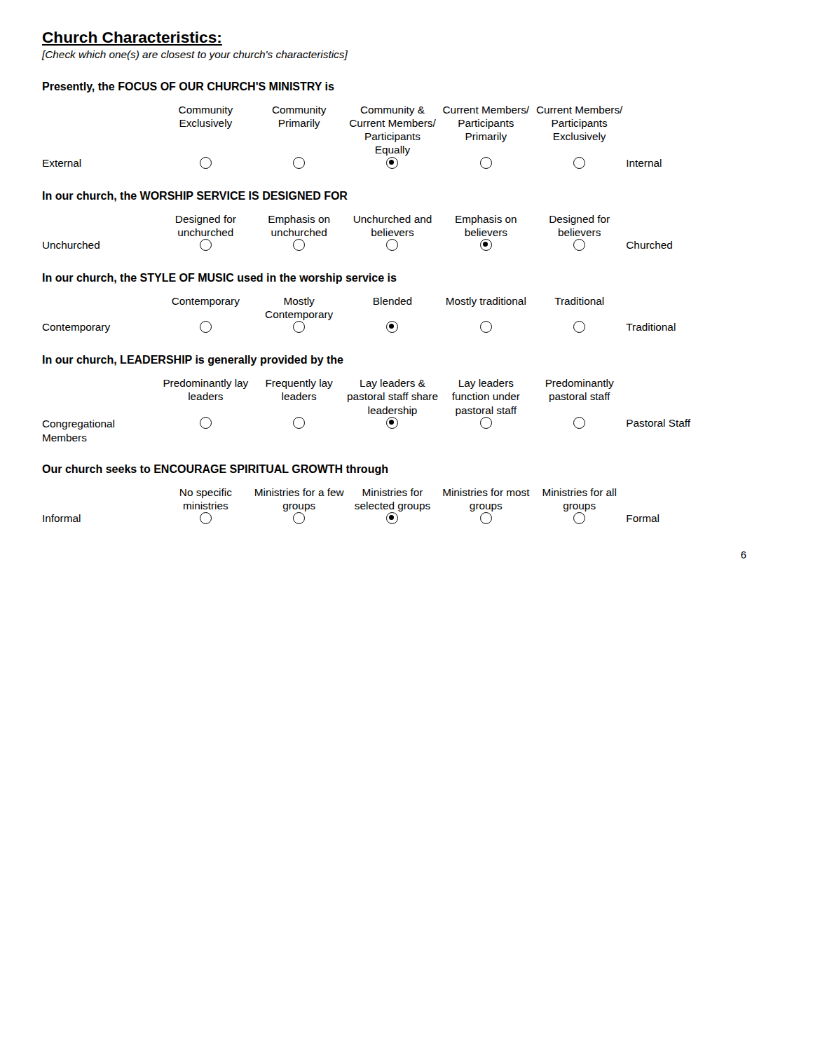Church Characteristics:
[Check which one(s) are closest to your church's characteristics]
Presently, the FOCUS OF OUR CHURCH'S MINISTRY is
| | Community Exclusively | Community Primarily | Community & Current Members/ Participants Equally | Current Members/ Participants Primarily | Current Members/ Participants Exclusively | |
| External | | | | | | Internal |
In our church, the WORSHIP SERVICE IS DESIGNED FOR
| | Designed for unchurched | Emphasis on unchurched | Unchurched and believers | Emphasis on believers | Designed for believers | |
| Unchurched | | | | | | Churched |
In our church, the STYLE OF MUSIC used in the worship service is
| | Contemporary | Mostly Contemporary | Blended | Mostly traditional | Traditional | |
| Contemporary | | | | | | Traditional |
In our church, LEADERSHIP is generally provided by the
| | Predominantly lay leaders | Frequently lay leaders | Lay leaders & pastoral staff share leadership | Lay leaders function under pastoral staff | Predominantly pastoral staff | |
| Congregational Members | | | | | | Pastoral Staff |
Our church seeks to ENCOURAGE SPIRITUAL GROWTH through
| | No specific ministries | Ministries for a few groups | Ministries for selected groups | Ministries for most groups | Ministries for all groups | |
| Informal | | | | | | Formal |
6